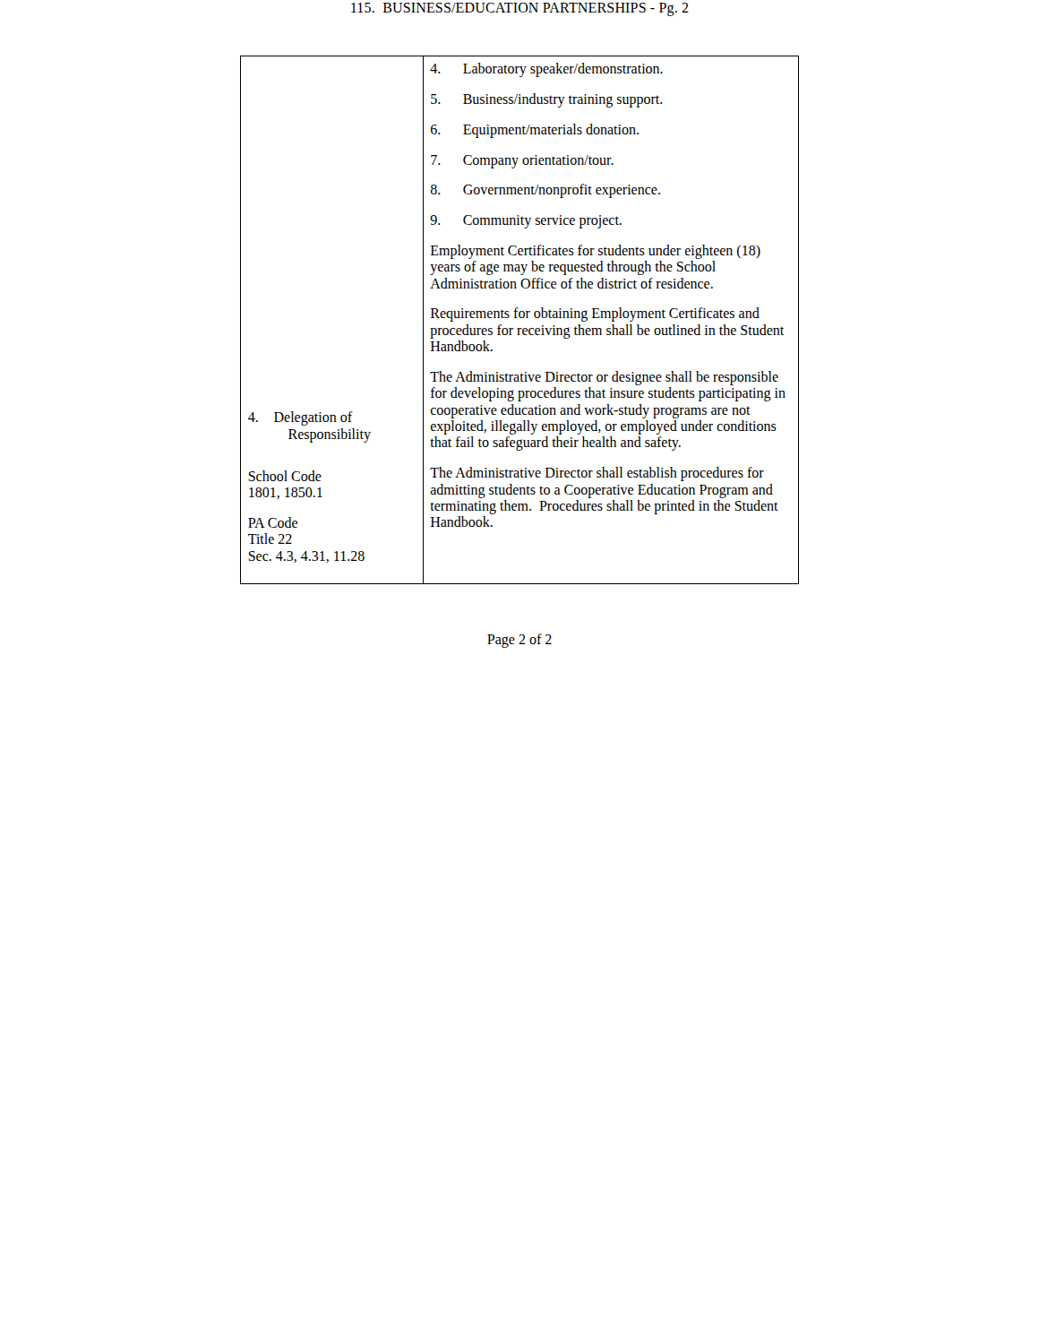115. BUSINESS/EDUCATION PARTNERSHIPS - Pg. 2
| 4. Delegation of Responsibility School Code 1801, 1850.1 PA Code Title 22 Sec. 4.3, 4.31, 11.28 | 4. Laboratory speaker/demonstration. 5. Business/industry training support. 6. Equipment/materials donation. 7. Company orientation/tour. 8. Government/nonprofit experience. 9. Community service project. Employment Certificates for students under eighteen (18) years of age may be requested through the School Administration Office of the district of residence. Requirements for obtaining Employment Certificates and procedures for receiving them shall be outlined in the Student Handbook. The Administrative Director or designee shall be responsible for developing procedures that insure students participating in cooperative education and work-study programs are not exploited, illegally employed, or employed under conditions that fail to safeguard their health and safety. The Administrative Director shall establish procedures for admitting students to a Cooperative Education Program and terminating them. Procedures shall be printed in the Student Handbook. |
Page 2 of 2